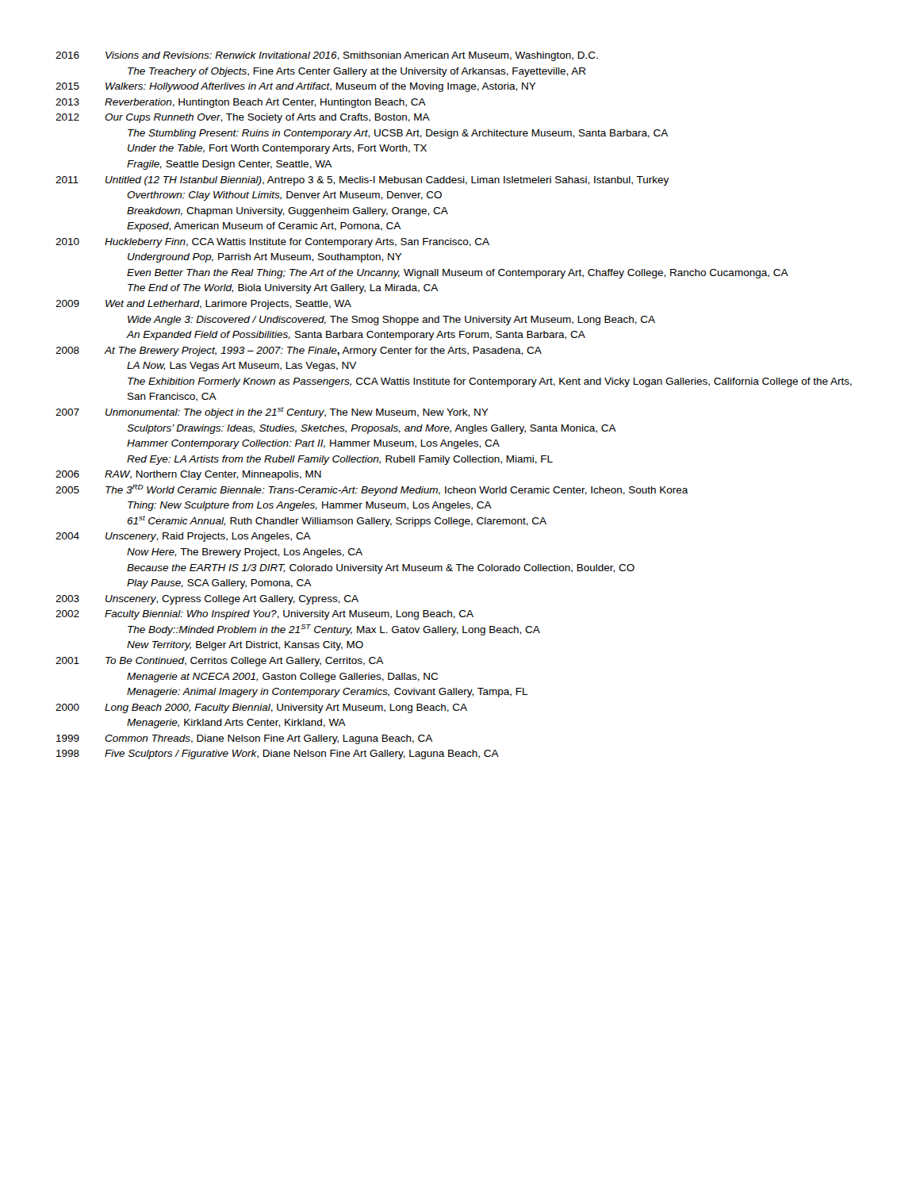2016
Visions and Revisions: Renwick Invitational 2016, Smithsonian American Art Museum, Washington, D.C.
The Treachery of Objects, Fine Arts Center Gallery at the University of Arkansas, Fayetteville, AR
2015
Walkers: Hollywood Afterlives in Art and Artifact, Museum of the Moving Image, Astoria, NY
2013
Reverberation, Huntington Beach Art Center, Huntington Beach, CA
2012
Our Cups Runneth Over, The Society of Arts and Crafts, Boston, MA
The Stumbling Present: Ruins in Contemporary Art, UCSB Art, Design & Architecture Museum, Santa Barbara, CA
Under the Table, Fort Worth Contemporary Arts, Fort Worth, TX
Fragile, Seattle Design Center, Seattle, WA
2011
Untitled (12 TH Istanbul Biennial), Antrepo 3 & 5, Meclis-I Mebusan Caddesi, Liman Isletmeleri Sahasi, Istanbul, Turkey
Overthrown: Clay Without Limits, Denver Art Museum, Denver, CO
Breakdown, Chapman University, Guggenheim Gallery, Orange, CA
Exposed, American Museum of Ceramic Art, Pomona, CA
2010
Huckleberry Finn, CCA Wattis Institute for Contemporary Arts, San Francisco, CA
Underground Pop, Parrish Art Museum, Southampton, NY
Even Better Than the Real Thing; The Art of the Uncanny, Wignall Museum of Contemporary Art, Chaffey College, Rancho Cucamonga, CA
The End of The World, Biola University Art Gallery, La Mirada, CA
2009
Wet and Letherhard, Larimore Projects, Seattle, WA
Wide Angle 3: Discovered / Undiscovered, The Smog Shoppe and The University Art Museum, Long Beach, CA
An Expanded Field of Possibilities, Santa Barbara Contemporary Arts Forum, Santa Barbara, CA
2008
At The Brewery Project, 1993 – 2007: The Finale, Armory Center for the Arts, Pasadena, CA
LA Now, Las Vegas Art Museum, Las Vegas, NV
The Exhibition Formerly Known as Passengers, CCA Wattis Institute for Contemporary Art, Kent and Vicky Logan Galleries, California College of the Arts, San Francisco, CA
2007
Unmonumental: The object in the 21st Century, The New Museum, New York, NY
Sculptors’ Drawings: Ideas, Studies, Sketches, Proposals, and More, Angles Gallery, Santa Monica, CA
Hammer Contemporary Collection: Part II, Hammer Museum, Los Angeles, CA
Red Eye: LA Artists from the Rubell Family Collection, Rubell Family Collection, Miami, FL
2006
RAW, Northern Clay Center, Minneapolis, MN
2005
The 3RD World Ceramic Biennale: Trans-Ceramic-Art: Beyond Medium, Icheon World Ceramic Center, Icheon, South Korea
Thing: New Sculpture from Los Angeles, Hammer Museum, Los Angeles, CA
61st Ceramic Annual, Ruth Chandler Williamson Gallery, Scripps College, Claremont, CA
2004
Unscenery, Raid Projects, Los Angeles, CA
Now Here, The Brewery Project, Los Angeles, CA
Because the EARTH IS 1/3 DIRT, Colorado University Art Museum & The Colorado Collection, Boulder, CO
Play Pause, SCA Gallery, Pomona, CA
2003
Unscenery, Cypress College Art Gallery, Cypress, CA
2002
Faculty Biennial: Who Inspired You?, University Art Museum, Long Beach, CA
The Body::Minded Problem in the 21ST Century, Max L. Gatov Gallery, Long Beach, CA
New Territory, Belger Art District, Kansas City, MO
2001
To Be Continued, Cerritos College Art Gallery, Cerritos, CA
Menagerie at NCECA 2001, Gaston College Galleries, Dallas, NC
Menagerie: Animal Imagery in Contemporary Ceramics, Covivant Gallery, Tampa, FL
2000
Long Beach 2000, Faculty Biennial, University Art Museum, Long Beach, CA
Menagerie, Kirkland Arts Center, Kirkland, WA
1999
Common Threads, Diane Nelson Fine Art Gallery, Laguna Beach, CA
1998
Five Sculptors / Figurative Work, Diane Nelson Fine Art Gallery, Laguna Beach, CA